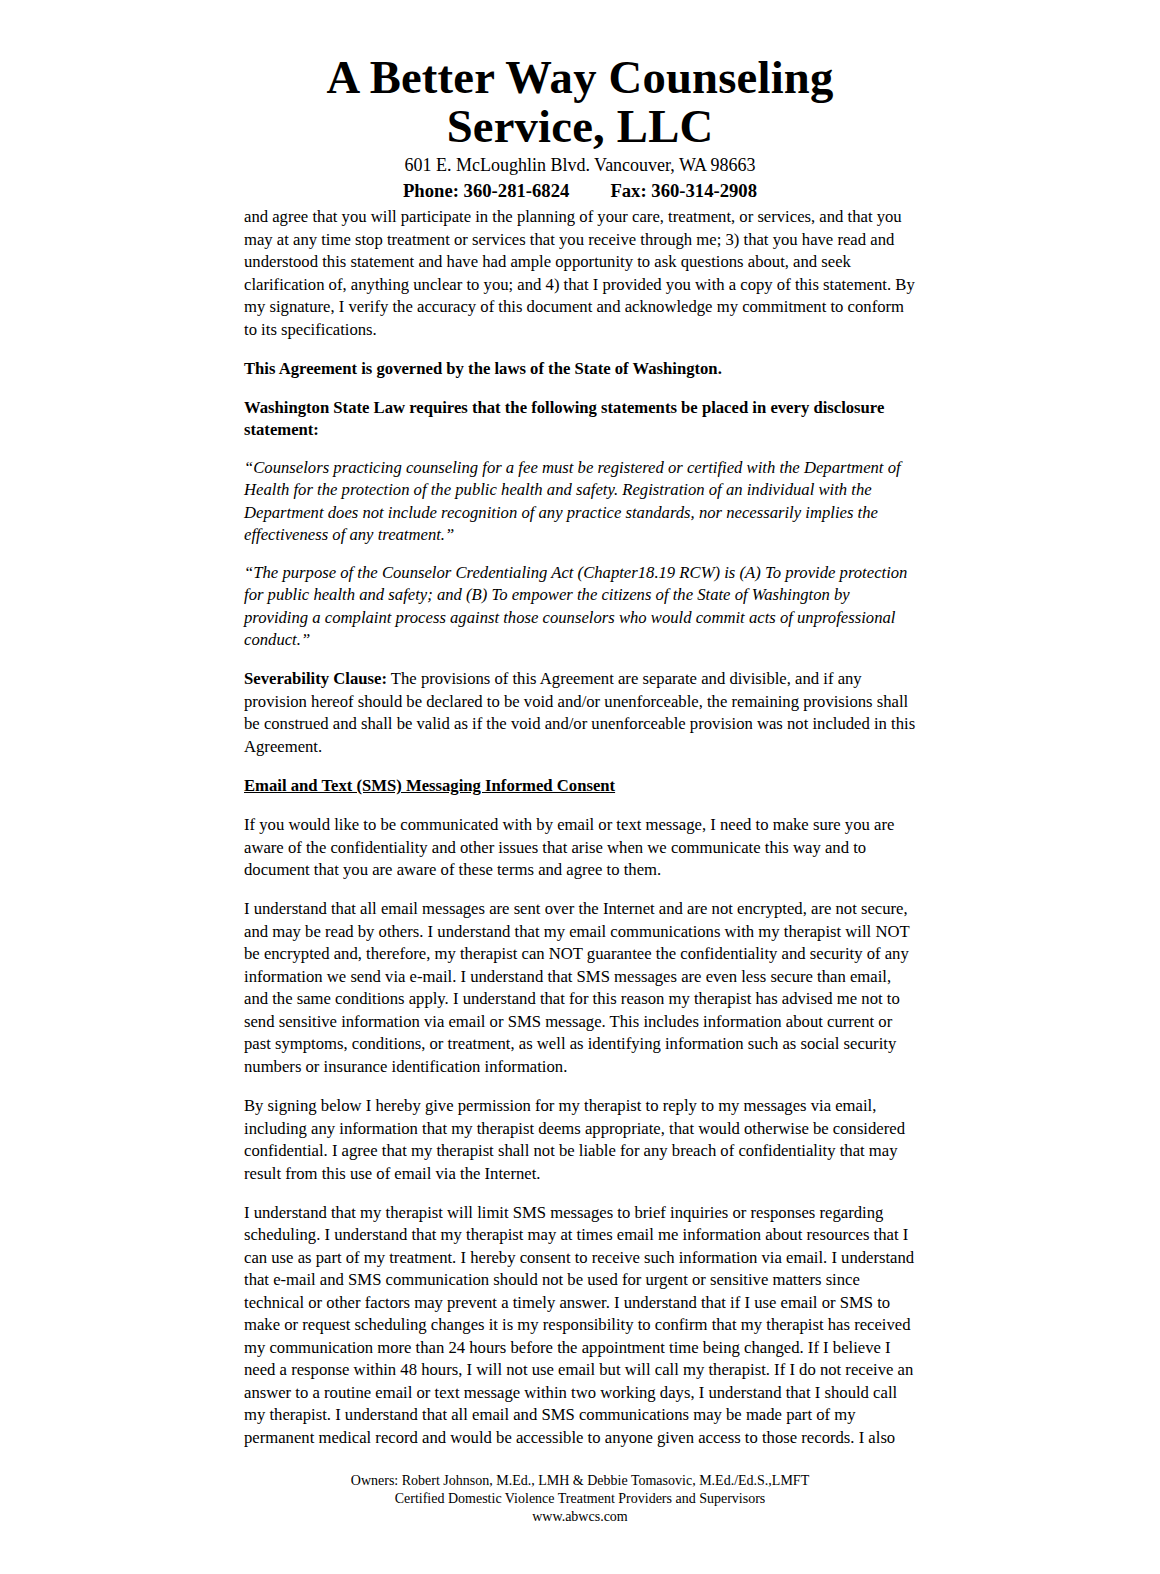A Better Way Counseling Service, LLC
601 E. McLoughlin Blvd. Vancouver, WA 98663
Phone: 360-281-6824 Fax: 360-314-2908
and agree that you will participate in the planning of your care, treatment, or services, and that you may at any time stop treatment or services that you receive through me; 3) that you have read and understood this statement and have had ample opportunity to ask questions about, and seek clarification of, anything unclear to you; and 4) that I provided you with a copy of this statement. By my signature, I verify the accuracy of this document and acknowledge my commitment to conform to its specifications.
This Agreement is governed by the laws of the State of Washington.
Washington State Law requires that the following statements be placed in every disclosure statement:
“Counselors practicing counseling for a fee must be registered or certified with the Department of Health for the protection of the public health and safety. Registration of an individual with the Department does not include recognition of any practice standards, nor necessarily implies the effectiveness of any treatment.”
“The purpose of the Counselor Credentialing Act (Chapter18.19 RCW) is (A) To provide protection for public health and safety; and (B) To empower the citizens of the State of Washington by providing a complaint process against those counselors who would commit acts of unprofessional conduct.”
Severability Clause: The provisions of this Agreement are separate and divisible, and if any provision hereof should be declared to be void and/or unenforceable, the remaining provisions shall be construed and shall be valid as if the void and/or unenforceable provision was not included in this Agreement.
Email and Text (SMS) Messaging Informed Consent
If you would like to be communicated with by email or text message, I need to make sure you are aware of the confidentiality and other issues that arise when we communicate this way and to document that you are aware of these terms and agree to them.
I understand that all email messages are sent over the Internet and are not encrypted, are not secure, and may be read by others. I understand that my email communications with my therapist will NOT be encrypted and, therefore, my therapist can NOT guarantee the confidentiality and security of any information we send via e-mail. I understand that SMS messages are even less secure than email, and the same conditions apply. I understand that for this reason my therapist has advised me not to send sensitive information via email or SMS message. This includes information about current or past symptoms, conditions, or treatment, as well as identifying information such as social security numbers or insurance identification information.
By signing below I hereby give permission for my therapist to reply to my messages via email, including any information that my therapist deems appropriate, that would otherwise be considered confidential. I agree that my therapist shall not be liable for any breach of confidentiality that may result from this use of email via the Internet.
I understand that my therapist will limit SMS messages to brief inquiries or responses regarding scheduling. I understand that my therapist may at times email me information about resources that I can use as part of my treatment. I hereby consent to receive such information via email. I understand that e-mail and SMS communication should not be used for urgent or sensitive matters since technical or other factors may prevent a timely answer. I understand that if I use email or SMS to make or request scheduling changes it is my responsibility to confirm that my therapist has received my communication more than 24 hours before the appointment time being changed. If I believe I need a response within 48 hours, I will not use email but will call my therapist. If I do not receive an answer to a routine email or text message within two working days, I understand that I should call my therapist. I understand that all email and SMS communications may be made part of my permanent medical record and would be accessible to anyone given access to those records. I also
Owners: Robert Johnson, M.Ed., LMH & Debbie Tomasovic, M.Ed./Ed.S.,LMFT
Certified Domestic Violence Treatment Providers and Supervisors
www.abwcs.com